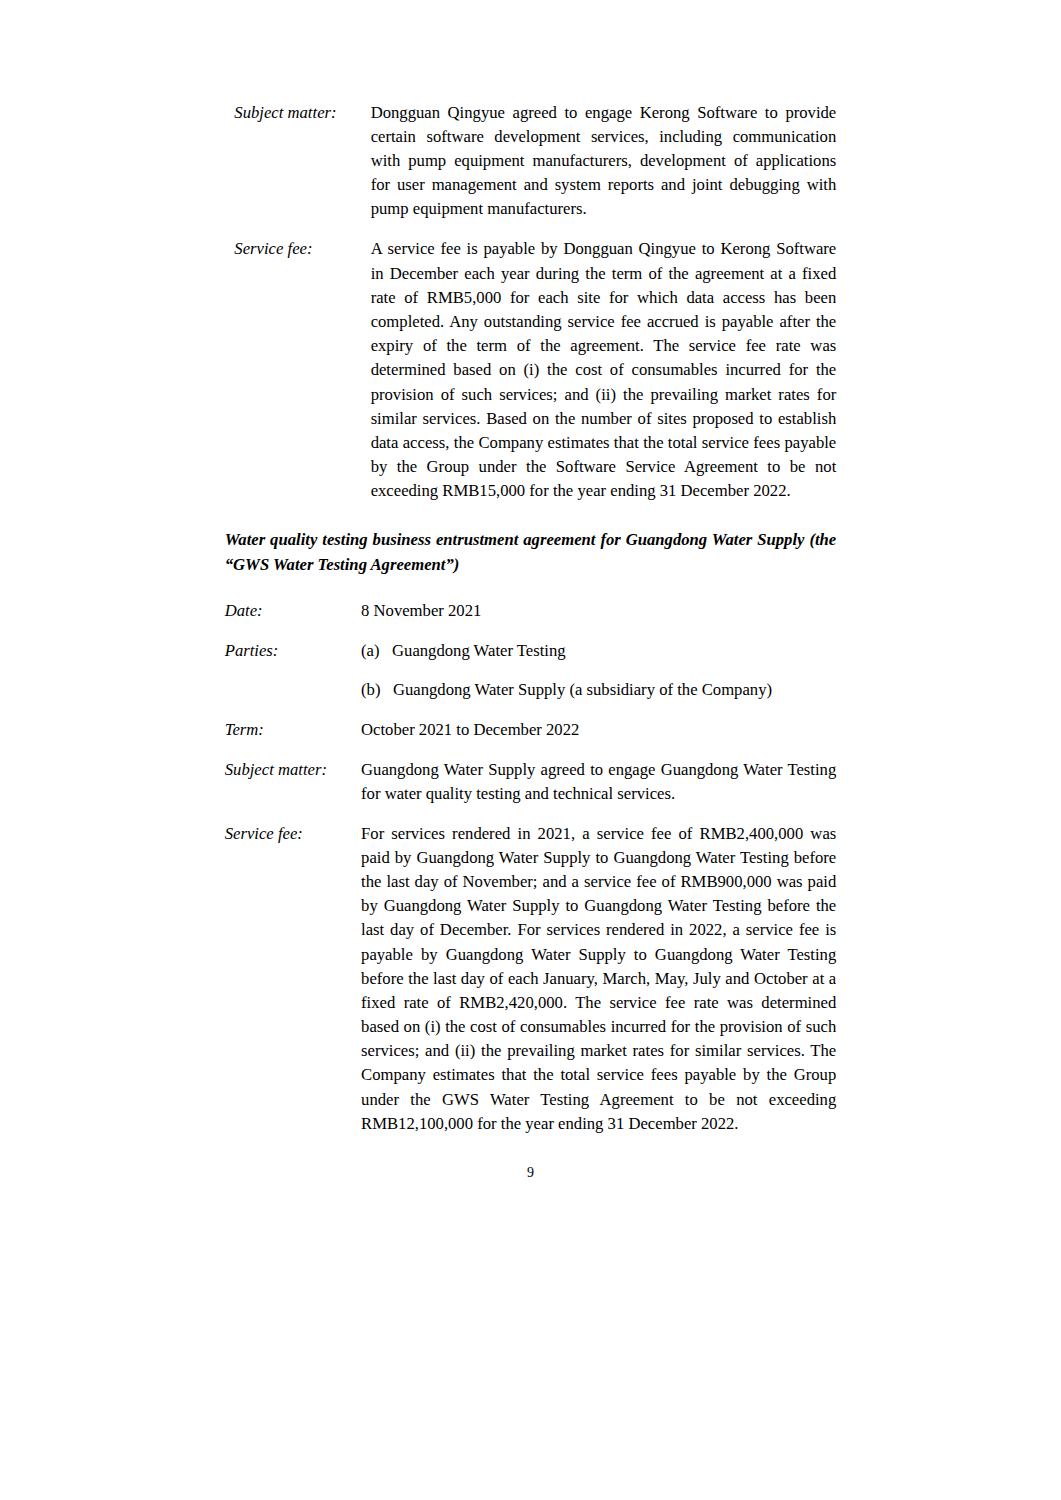| Subject matter: | Dongguan Qingyue agreed to engage Kerong Software to provide certain software development services, including communication with pump equipment manufacturers, development of applications for user management and system reports and joint debugging with pump equipment manufacturers. |
| Service fee: | A service fee is payable by Dongguan Qingyue to Kerong Software in December each year during the term of the agreement at a fixed rate of RMB5,000 for each site for which data access has been completed. Any outstanding service fee accrued is payable after the expiry of the term of the agreement. The service fee rate was determined based on (i) the cost of consumables incurred for the provision of such services; and (ii) the prevailing market rates for similar services. Based on the number of sites proposed to establish data access, the Company estimates that the total service fees payable by the Group under the Software Service Agreement to be not exceeding RMB15,000 for the year ending 31 December 2022. |
Water quality testing business entrustment agreement for Guangdong Water Supply (the “GWS Water Testing Agreement”)
| Date: | 8 November 2021 |
| Parties: | (a) Guangdong Water Testing (b) Guangdong Water Supply (a subsidiary of the Company) |
| Term: | October 2021 to December 2022 |
| Subject matter: | Guangdong Water Supply agreed to engage Guangdong Water Testing for water quality testing and technical services. |
| Service fee: | For services rendered in 2021, a service fee of RMB2,400,000 was paid by Guangdong Water Supply to Guangdong Water Testing before the last day of November; and a service fee of RMB900,000 was paid by Guangdong Water Supply to Guangdong Water Testing before the last day of December. For services rendered in 2022, a service fee is payable by Guangdong Water Supply to Guangdong Water Testing before the last day of each January, March, May, July and October at a fixed rate of RMB2,420,000. The service fee rate was determined based on (i) the cost of consumables incurred for the provision of such services; and (ii) the prevailing market rates for similar services. The Company estimates that the total service fees payable by the Group under the GWS Water Testing Agreement to be not exceeding RMB12,100,000 for the year ending 31 December 2022. |
9